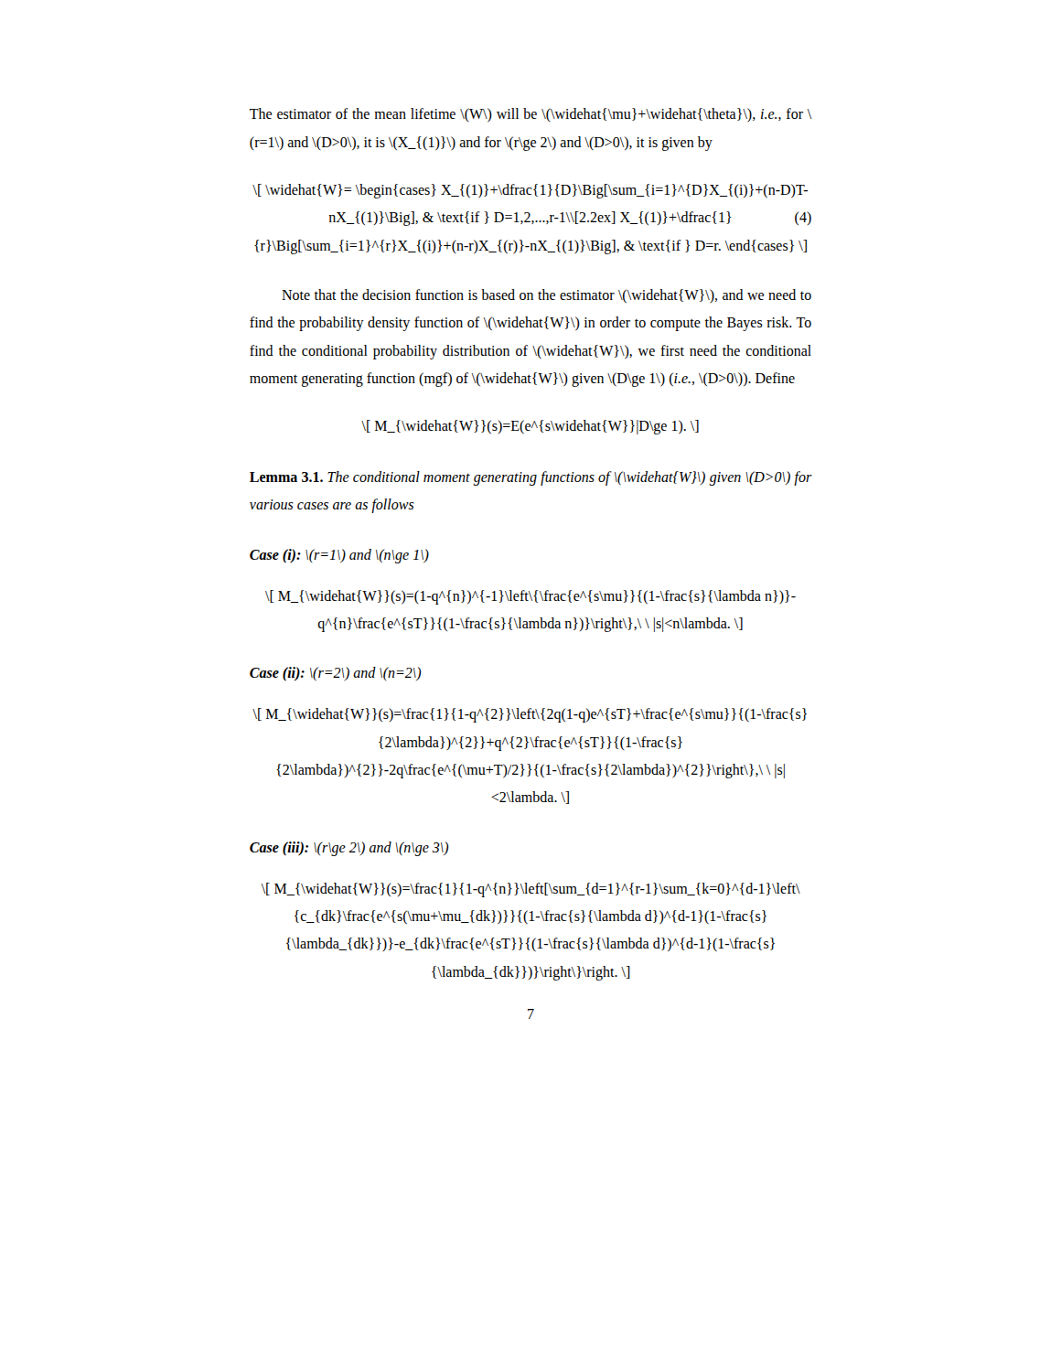The estimator of the mean lifetime \(W\) will be \(\widehat{\mu}+\widehat{\theta}\), i.e., for \(r=1\) and \(D>0\), it is \(X_{(1)}\) and for \(r\ge 2\) and \(D>0\), it is given by
\[ \widehat{W}= \begin{cases} X_{(1)}+\dfrac{1}{D}\Big[\sum_{i=1}^{D}X_{(i)}+(n-D)T-nX_{(1)}\Big], & \text{if } D=1,2,...,r-1\\[2.2ex] X_{(1)}+\dfrac{1}{r}\Big[\sum_{i=1}^{r}X_{(i)}+(n-r)X_{(r)}-nX_{(1)}\Big], & \text{if } D=r. \end{cases} \]
(4)
Note that the decision function is based on the estimator \(\widehat{W}\), and we need to find the probability density function of \(\widehat{W}\) in order to compute the Bayes risk. To find the conditional probability distribution of \(\widehat{W}\), we first need the conditional moment generating function (mgf) of \(\widehat{W}\) given \(D\ge 1\) (i.e., \(D>0\)). Define
\[ M_{\widehat{W}}(s)=E(e^{s\widehat{W}}|D\ge 1). \]
Lemma 3.1. The conditional moment generating functions of \(\widehat{W}\) given \(D>0\) for various cases are as follows
Case (i): \(r=1\) and \(n\ge 1\)
\[ M_{\widehat{W}}(s)=(1-q^{n})^{-1}\left\{\frac{e^{s\mu}}{(1-\frac{s}{\lambda n})}-q^{n}\frac{e^{sT}}{(1-\frac{s}{\lambda n})}\right\},\ \ |s|<n\lambda. \]
Case (ii): \(r=2\) and \(n=2\)
\[ M_{\widehat{W}}(s)=\frac{1}{1-q^{2}}\left\{2q(1-q)e^{sT}+\frac{e^{s\mu}}{(1-\frac{s}{2\lambda})^{2}}+q^{2}\frac{e^{sT}}{(1-\frac{s}{2\lambda})^{2}}-2q\frac{e^{(\mu+T)/2}}{(1-\frac{s}{2\lambda})^{2}}\right\},\ \ |s|<2\lambda. \]
Case (iii): \(r\ge 2\) and \(n\ge 3\)
\[ M_{\widehat{W}}(s)=\frac{1}{1-q^{n}}\left[\sum_{d=1}^{r-1}\sum_{k=0}^{d-1}\left\{c_{dk}\frac{e^{s(\mu+\mu_{dk})}}{(1-\frac{s}{\lambda d})^{d-1}(1-\frac{s}{\lambda_{dk}})}-e_{dk}\frac{e^{sT}}{(1-\frac{s}{\lambda d})^{d-1}(1-\frac{s}{\lambda_{dk}})}\right\}\right. \]
7